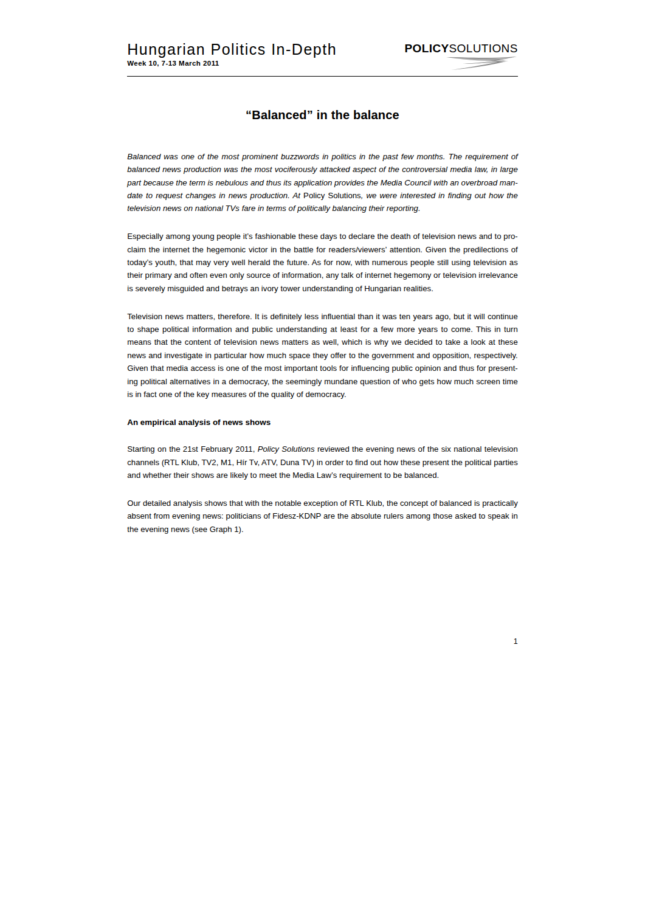Hungarian Politics In-Depth
Week 10, 7-13 March 2011
POLICY SOLUTIONS
“Balanced” in the balance
Balanced was one of the most prominent buzzwords in politics in the past few months. The requirement of balanced news production was the most vociferously attacked aspect of the controversial media law, in large part because the term is nebulous and thus its application provides the Media Council with an overbroad mandate to request changes in news production. At Policy Solutions, we were interested in finding out how the television news on national TVs fare in terms of politically balancing their reporting.
Especially among young people it’s fashionable these days to declare the death of television news and to proclaim the internet the hegemonic victor in the battle for readers/viewers’ attention. Given the predilections of today’s youth, that may very well herald the future. As for now, with numerous people still using television as their primary and often even only source of information, any talk of internet hegemony or television irrelevance is severely misguided and betrays an ivory tower understanding of Hungarian realities.
Television news matters, therefore. It is definitely less influential than it was ten years ago, but it will continue to shape political information and public understanding at least for a few more years to come. This in turn means that the content of television news matters as well, which is why we decided to take a look at these news and investigate in particular how much space they offer to the government and opposition, respectively. Given that media access is one of the most important tools for influencing public opinion and thus for presenting political alternatives in a democracy, the seemingly mundane question of who gets how much screen time is in fact one of the key measures of the quality of democracy.
An empirical analysis of news shows
Starting on the 21st February 2011, Policy Solutions reviewed the evening news of the six national television channels (RTL Klub, TV2, M1, Hír Tv, ATV, Duna TV) in order to find out how these present the political parties and whether their shows are likely to meet the Media Law’s requirement to be balanced.
Our detailed analysis shows that with the notable exception of RTL Klub, the concept of balanced is practically absent from evening news: politicians of Fidesz-KDNP are the absolute rulers among those asked to speak in the evening news (see Graph 1).
1